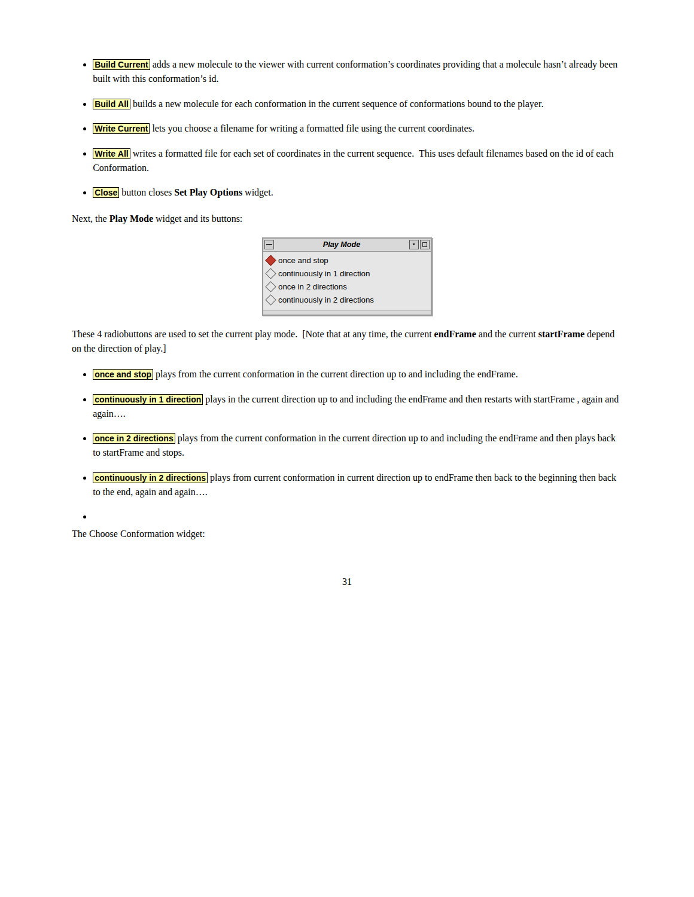Build Current adds a new molecule to the viewer with current conformation’s coordinates providing that a molecule hasn’t already been built with this conformation’s id.
Build All builds a new molecule for each conformation in the current sequence of conformations bound to the player.
Write Current lets you choose a filename for writing a formatted file using the current coordinates.
Write All writes a formatted file for each set of coordinates in the current sequence. This uses default filenames based on the id of each Conformation.
Close button closes Set Play Options widget.
Next, the Play Mode widget and its buttons:
Play Mode
once and stop
continuously in 1 direction
once in 2 directions
continuously in 2 directions
These 4 radiobuttons are used to set the current play mode. [Note that at any time, the current endFrame and the current startFrame depend on the direction of play.]
once and stop plays from the current conformation in the current direction up to and including the endFrame.
continuously in 1 direction plays in the current direction up to and including the endFrame and then restarts with startFrame , again and again….
once in 2 directions plays from the current conformation in the current direction up to and including the endFrame and then plays back to startFrame and stops.
continuously in 2 directions plays from current conformation in current direction up to endFrame then back to the beginning then back to the end, again and again….
The Choose Conformation widget:
31